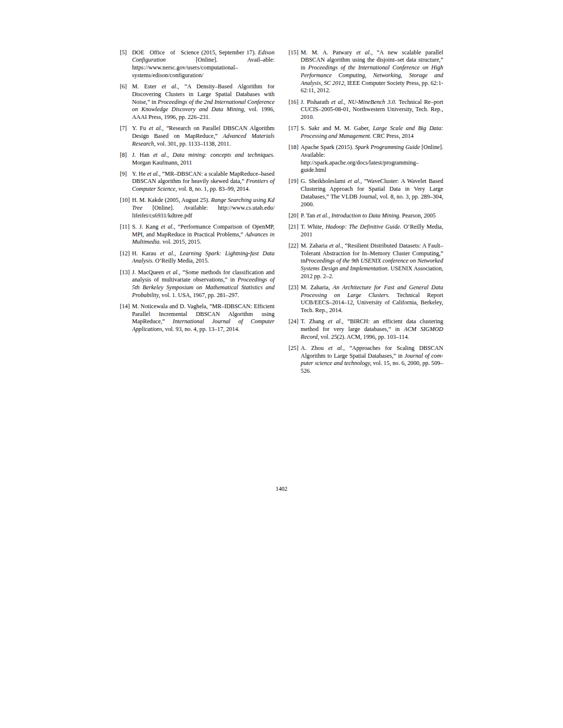[5] DOE Office of Science (2015, September 17). Edison Configuration [Online]. Avail–able: https://www.nersc.gov/users/computational–systems/edison/configuration/
[6] M. Ester et al., ”A Density–Based Algorithm for Discovering Clusters in Large Spatial Databases with Noise,” in Proceedings of the 2nd International Conference on Knowledge Discovery and Data Mining, vol. 1996, AAAI Press, 1996, pp. 226–231.
[7] Y. Fu et al., ”Research on Parallel DBSCAN Algorithm Design Based on MapReduce,” Advanced Materials Research, vol. 301, pp. 1133–1138, 2011.
[8] J. Han et al., Data mining: concepts and techniques. Morgan Kaufmann, 2011
[9] Y. He et al., ”MR–DBSCAN: a scalable MapReduce–based DBSCAN algorithm for heavily skewed data,” Frontiers of Computer Science, vol. 8, no. 1, pp. 83–99, 2014.
[10] H. M. Kakde (2005, August 25). Range Searching using Kd Tree [Online]. Available: http://www.cs.utah.edu/ lifeifei/cs6931/kdtree.pdf
[11] S. J. Kang et al., ”Performance Comparison of OpenMP, MPI, and MapReduce in Practical Problems,” Advances in Multimedia. vol. 2015, 2015.
[12] H. Karau et al., Learning Spark: Lightning-fast Data Analysis. O’Reilly Media, 2015.
[13] J. MacQueen et al., ”Some methods for classification and analysis of multivariate observations,” in Proceedings of 5th Berkeley Symposium on Mathematical Statistics and Probability, vol. 1. USA, 1967, pp. 281–297.
[14] M. Noticewala and D. Vaghela, ”MR–IDBSCAN: Efficient Parallel Incremental DBSCAN Algorithm using MapReduce,” International Journal of Computer Applications, vol. 93, no. 4, pp. 13–17, 2014.
[15] M. M. A. Patwary et al., ”A new scalable parallel DBSCAN algorithm using the disjoint–set data structure,” in Proceedings of the International Conference on High Performance Computing, Networking, Storage and Analysis, SC 2012, IEEE Computer Society Press, pp. 62:1-62:11, 2012.
[16] J. Pisharath et al., NU-MineBench 3.0. Technical Re–port CUCIS–2005-08-01, Northwestern University, Tech. Rep., 2010.
[17] S. Sakr and M. M. Gaber, Large Scale and Big Data: Processing and Management. CRC Press, 2014
[18] Apache Spark (2015). Spark Programming Guide [Online]. Available: http://spark.apache.org/docs/latest/programming–guide.html
[19] G. Sheikholeslami et al., ”WaveCluster: A Wavelet Based Clustering Approach for Spatial Data in Very Large Databases,” The VLDB Journal, vol. 8, no. 3, pp. 289–304, 2000.
[20] P. Tan et al., Introduction to Data Mining. Pearson, 2005
[21] T. White, Hadoop: The Definitive Guide. O’Reilly Media, 2011
[22] M. Zaharia et al., ”Resilient Distributed Datasets: A Fault–Tolerant Abstraction for In–Memory Cluster Computing,” inProceedings of the 9th USENIX conference on Networked Systems Design and Implementation. USENIX Association, 2012 pp. 2–2.
[23] M. Zaharia, An Architecture for Fast and General Data Processing on Large Clusters. Technical Report UCB/EECS–2014–12, University of California, Berkeley, Tech. Rep., 2014.
[24] T. Zhang et al., ”BIRCH: an efficient data clustering method for very large databases,” in ACM SIGMOD Record, vol. 25(2). ACM, 1996, pp. 103–114.
[25] A. Zhou et al., ”Approaches for Scaling DBSCAN Algorithm to Large Spatial Databases,” in Journal of computer science and technology, vol. 15, no. 6, 2000, pp. 509–526.
1402